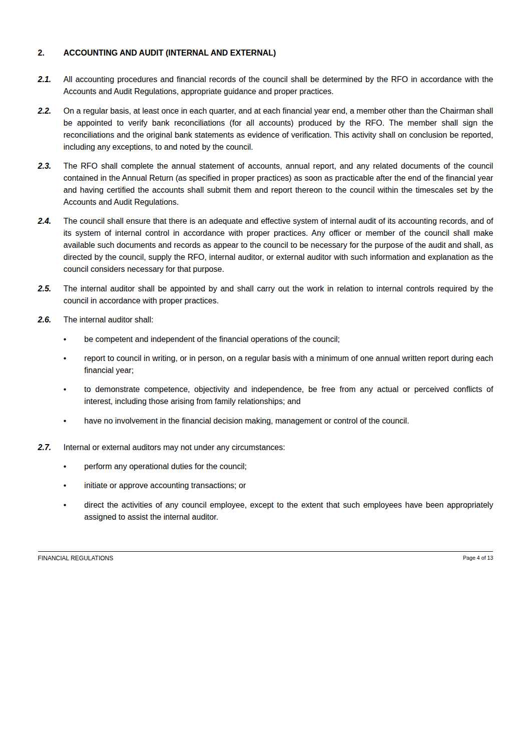2. ACCOUNTING AND AUDIT (INTERNAL AND EXTERNAL)
2.1.
All accounting procedures and financial records of the council shall be determined by the RFO in accordance with the Accounts and Audit Regulations, appropriate guidance and proper practices.
2.2.
On a regular basis, at least once in each quarter, and at each financial year end, a member other than the Chairman shall be appointed to verify bank reconciliations (for all accounts) produced by the RFO. The member shall sign the reconciliations and the original bank statements as evidence of verification. This activity shall on conclusion be reported, including any exceptions, to and noted by the council.
2.3.
The RFO shall complete the annual statement of accounts, annual report, and any related documents of the council contained in the Annual Return (as specified in proper practices) as soon as practicable after the end of the financial year and having certified the accounts shall submit them and report thereon to the council within the timescales set by the Accounts and Audit Regulations.
2.4.
The council shall ensure that there is an adequate and effective system of internal audit of its accounting records, and of its system of internal control in accordance with proper practices. Any officer or member of the council shall make available such documents and records as appear to the council to be necessary for the purpose of the audit and shall, as directed by the council, supply the RFO, internal auditor, or external auditor with such information and explanation as the council considers necessary for that purpose.
2.5.
The internal auditor shall be appointed by and shall carry out the work in relation to internal controls required by the council in accordance with proper practices.
2.6.
The internal auditor shall:
•be competent and independent of the financial operations of the council;
•report to council in writing, or in person, on a regular basis with a minimum of one annual written report during each financial year;
•to demonstrate competence, objectivity and independence, be free from any actual or perceived conflicts of interest, including those arising from family relationships; and
•have no involvement in the financial decision making, management or control of the council.
2.7.
Internal or external auditors may not under any circumstances:
•perform any operational duties for the council;
•initiate or approve accounting transactions; or
•direct the activities of any council employee, except to the extent that such employees have been appropriately assigned to assist the internal auditor.
FINANCIAL REGULATIONS Page 4 of 13